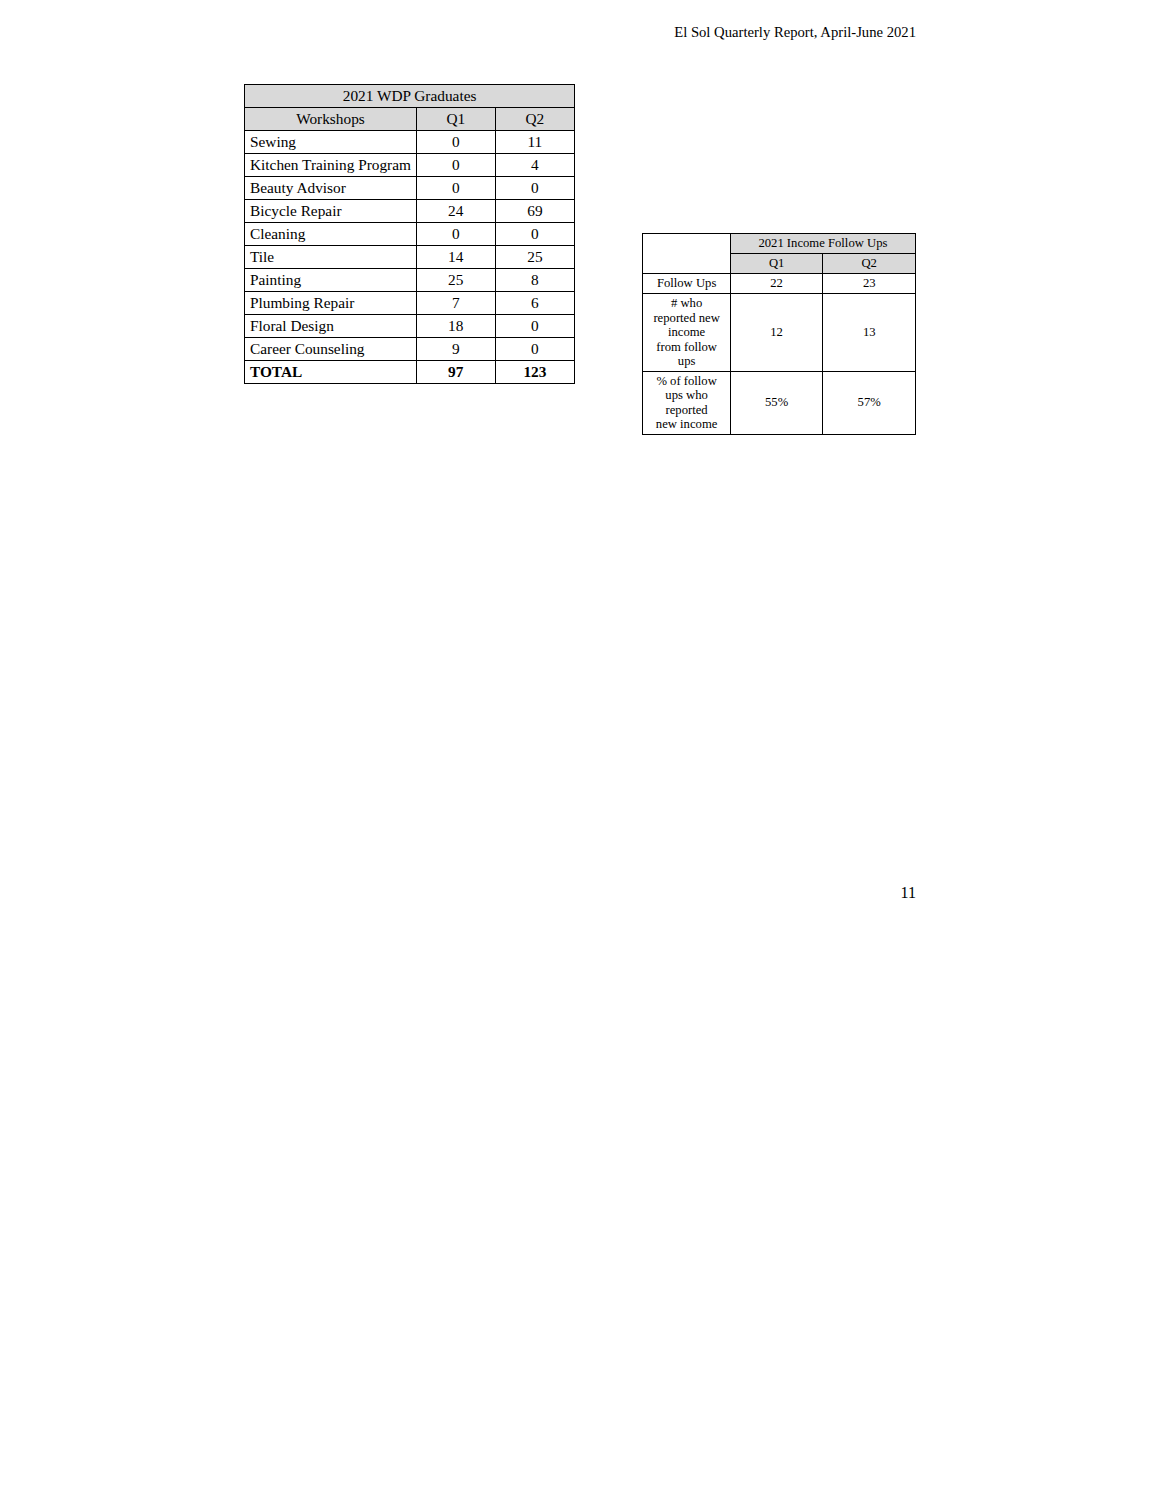El Sol Quarterly Report, April-June 2021
2021 WDP Graduates
| Workshops | Q1 | Q2 |
| --- | --- | --- |
| Sewing | 0 | 11 |
| Kitchen Training Program | 0 | 4 |
| Beauty Advisor | 0 | 0 |
| Bicycle Repair | 24 | 69 |
| Cleaning | 0 | 0 |
| Tile | 14 | 25 |
| Painting | 25 | 8 |
| Plumbing Repair | 7 | 6 |
| Floral Design | 18 | 0 |
| Career Counseling | 9 | 0 |
| TOTAL | 97 | 123 |
| | 2021 Income Follow Ups |
| | Q1 | Q2 |
| Follow Ups | 22 | 23 |
| # who reported new income from follow ups | 12 | 13 |
| % of follow ups who reported new income | 55% | 57% |
11